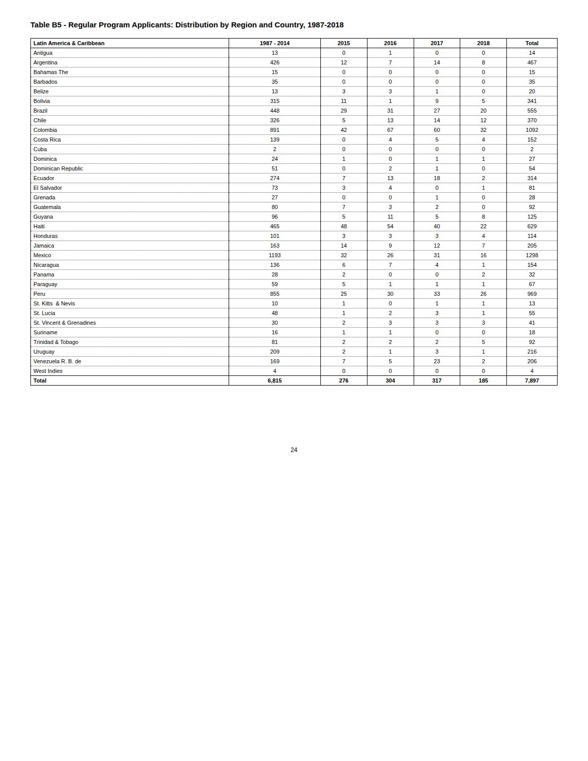Table B5 - Regular Program Applicants: Distribution by Region and Country, 1987-2018
| Latin America & Caribbean | 1987 - 2014 | 2015 | 2016 | 2017 | 2018 | Total |
| --- | --- | --- | --- | --- | --- | --- |
| Antigua | 13 | 0 | 1 | 0 | 0 | 14 |
| Argentina | 426 | 12 | 7 | 14 | 8 | 467 |
| Bahamas The | 15 | 0 | 0 | 0 | 0 | 15 |
| Barbados | 35 | 0 | 0 | 0 | 0 | 35 |
| Belize | 13 | 3 | 3 | 1 | 0 | 20 |
| Bolivia | 315 | 11 | 1 | 9 | 5 | 341 |
| Brazil | 448 | 29 | 31 | 27 | 20 | 555 |
| Chile | 326 | 5 | 13 | 14 | 12 | 370 |
| Colombia | 891 | 42 | 67 | 60 | 32 | 1092 |
| Costa Rica | 139 | 0 | 4 | 5 | 4 | 152 |
| Cuba | 2 | 0 | 0 | 0 | 0 | 2 |
| Dominica | 24 | 1 | 0 | 1 | 1 | 27 |
| Dominican Republic | 51 | 0 | 2 | 1 | 0 | 54 |
| Ecuador | 274 | 7 | 13 | 18 | 2 | 314 |
| El Salvador | 73 | 3 | 4 | 0 | 1 | 81 |
| Grenada | 27 | 0 | 0 | 1 | 0 | 28 |
| Guatemala | 80 | 7 | 3 | 2 | 0 | 92 |
| Guyana | 96 | 5 | 11 | 5 | 8 | 125 |
| Haiti | 465 | 48 | 54 | 40 | 22 | 629 |
| Honduras | 101 | 3 | 3 | 3 | 4 | 114 |
| Jamaica | 163 | 14 | 9 | 12 | 7 | 205 |
| Mexico | 1193 | 32 | 26 | 31 | 16 | 1298 |
| Nicaragua | 136 | 6 | 7 | 4 | 1 | 154 |
| Panama | 28 | 2 | 0 | 0 | 2 | 32 |
| Paraguay | 59 | 5 | 1 | 1 | 1 | 67 |
| Peru | 855 | 25 | 30 | 33 | 26 | 969 |
| St. Kitts & Nevis | 10 | 1 | 0 | 1 | 1 | 13 |
| St. Lucia | 48 | 1 | 2 | 3 | 1 | 55 |
| St. Vincent & Grenadines | 30 | 2 | 3 | 3 | 3 | 41 |
| Suriname | 16 | 1 | 1 | 0 | 0 | 18 |
| Trinidad & Tobago | 81 | 2 | 2 | 2 | 5 | 92 |
| Uruguay | 209 | 2 | 1 | 3 | 1 | 216 |
| Venezuela R. B. de | 169 | 7 | 5 | 23 | 2 | 206 |
| West Indies | 4 | 0 | 0 | 0 | 0 | 4 |
| Total | 6,815 | 276 | 304 | 317 | 185 | 7,897 |
24